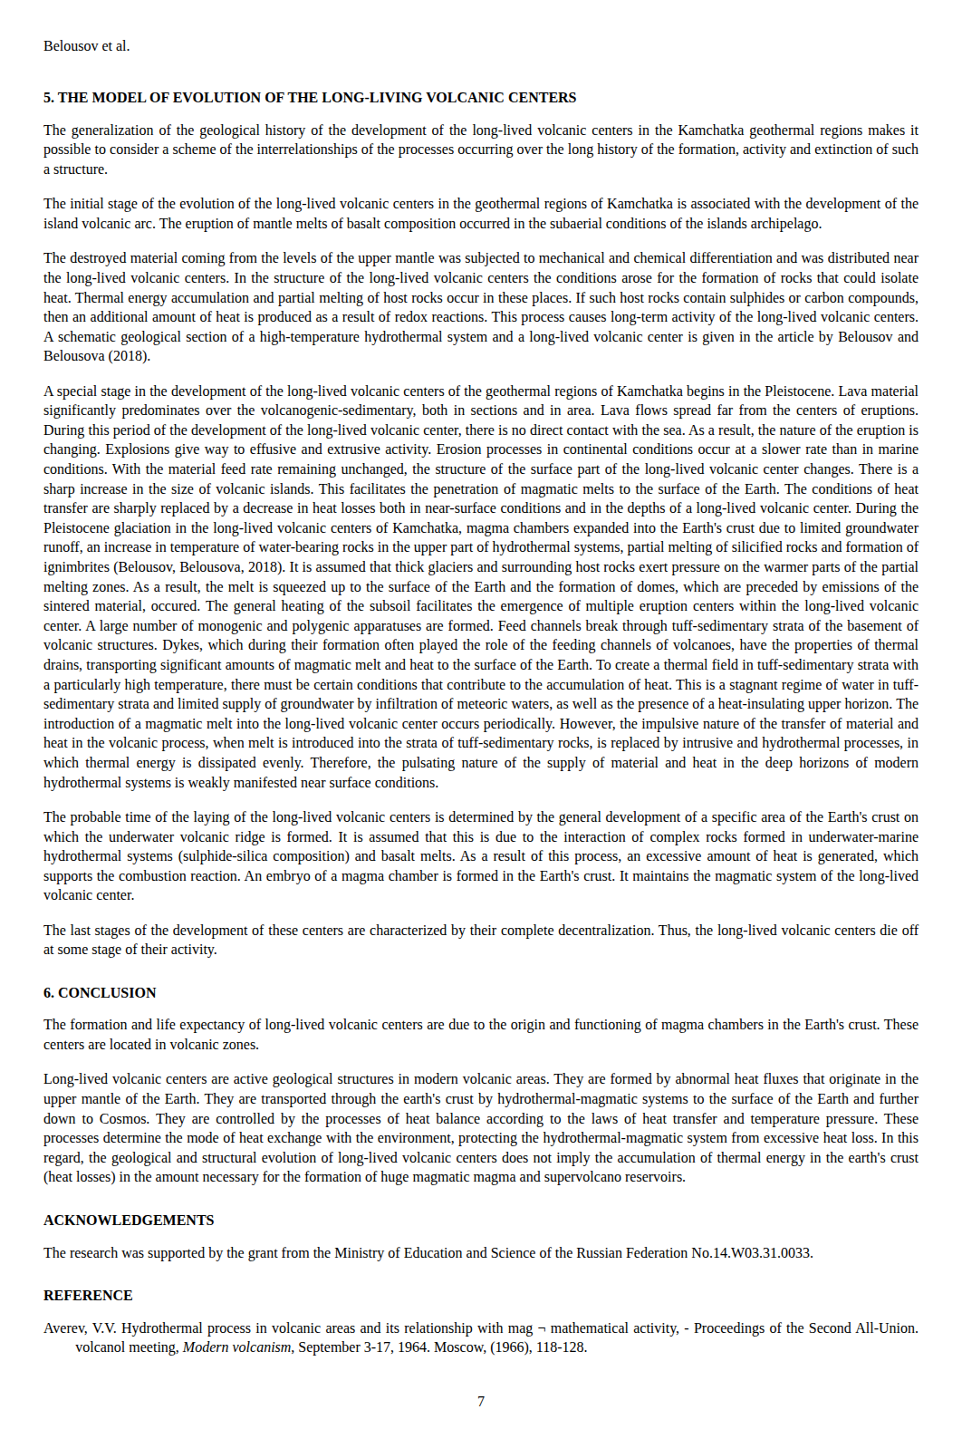Belousov et al.
5. THE MODEL OF EVOLUTION OF THE LONG-LIVING VOLCANIC CENTERS
The generalization of the geological history of the development of the long-lived volcanic centers in the Kamchatka geothermal regions makes it possible to consider a scheme of the interrelationships of the processes occurring over the long history of the formation, activity and extinction of such a structure.
The initial stage of the evolution of the long-lived volcanic centers in the geothermal regions of Kamchatka is associated with the development of the island volcanic arc. The eruption of mantle melts of basalt composition occurred in the subaerial conditions of the islands archipelago.
The destroyed material coming from the levels of the upper mantle was subjected to mechanical and chemical differentiation and was distributed near the long-lived volcanic centers. In the structure of the long-lived volcanic centers the conditions arose for the formation of rocks that could isolate heat. Thermal energy accumulation and partial melting of host rocks occur in these places. If such host rocks contain sulphides or carbon compounds, then an additional amount of heat is produced as a result of redox reactions. This process causes long-term activity of the long-lived volcanic centers. A schematic geological section of a high-temperature hydrothermal system and a long-lived volcanic center is given in the article by Belousov and Belousova (2018).
A special stage in the development of the long-lived volcanic centers of the geothermal regions of Kamchatka begins in the Pleistocene. Lava material significantly predominates over the volcanogenic-sedimentary, both in sections and in area. Lava flows spread far from the centers of eruptions. During this period of the development of the long-lived volcanic center, there is no direct contact with the sea. As a result, the nature of the eruption is changing. Explosions give way to effusive and extrusive activity. Erosion processes in continental conditions occur at a slower rate than in marine conditions. With the material feed rate remaining unchanged, the structure of the surface part of the long-lived volcanic center changes. There is a sharp increase in the size of volcanic islands. This facilitates the penetration of magmatic melts to the surface of the Earth. The conditions of heat transfer are sharply replaced by a decrease in heat losses both in near-surface conditions and in the depths of a long-lived volcanic center. During the Pleistocene glaciation in the long-lived volcanic centers of Kamchatka, magma chambers expanded into the Earth's crust due to limited groundwater runoff, an increase in temperature of water-bearing rocks in the upper part of hydrothermal systems, partial melting of silicified rocks and formation of ignimbrites (Belousov, Belousova, 2018). It is assumed that thick glaciers and surrounding host rocks exert pressure on the warmer parts of the partial melting zones. As a result, the melt is squeezed up to the surface of the Earth and the formation of domes, which are preceded by emissions of the sintered material, occured. The general heating of the subsoil facilitates the emergence of multiple eruption centers within the long-lived volcanic center. A large number of monogenic and polygenic apparatuses are formed. Feed channels break through tuff-sedimentary strata of the basement of volcanic structures. Dykes, which during their formation often played the role of the feeding channels of volcanoes, have the properties of thermal drains, transporting significant amounts of magmatic melt and heat to the surface of the Earth. To create a thermal field in tuff-sedimentary strata with a particularly high temperature, there must be certain conditions that contribute to the accumulation of heat. This is a stagnant regime of water in tuff-sedimentary strata and limited supply of groundwater by infiltration of meteoric waters, as well as the presence of a heat-insulating upper horizon. The introduction of a magmatic melt into the long-lived volcanic center occurs periodically. However, the impulsive nature of the transfer of material and heat in the volcanic process, when melt is introduced into the strata of tuff-sedimentary rocks, is replaced by intrusive and hydrothermal processes, in which thermal energy is dissipated evenly. Therefore, the pulsating nature of the supply of material and heat in the deep horizons of modern hydrothermal systems is weakly manifested near surface conditions.
The probable time of the laying of the long-lived volcanic centers is determined by the general development of a specific area of the Earth's crust on which the underwater volcanic ridge is formed. It is assumed that this is due to the interaction of complex rocks formed in underwater-marine hydrothermal systems (sulphide-silica composition) and basalt melts. As a result of this process, an excessive amount of heat is generated, which supports the combustion reaction. An embryo of a magma chamber is formed in the Earth's crust. It maintains the magmatic system of the long-lived volcanic center.
The last stages of the development of these centers are characterized by their complete decentralization. Thus, the long-lived volcanic centers die off at some stage of their activity.
6. CONCLUSION
The formation and life expectancy of long-lived volcanic centers are due to the origin and functioning of magma chambers in the Earth's crust. These centers are located in volcanic zones.
Long-lived volcanic centers are active geological structures in modern volcanic areas. They are formed by abnormal heat fluxes that originate in the upper mantle of the Earth. They are transported through the earth's crust by hydrothermal-magmatic systems to the surface of the Earth and further down to Cosmos. They are controlled by the processes of heat balance according to the laws of heat transfer and temperature pressure. These processes determine the mode of heat exchange with the environment, protecting the hydrothermal-magmatic system from excessive heat loss. In this regard, the geological and structural evolution of long-lived volcanic centers does not imply the accumulation of thermal energy in the earth's crust (heat losses) in the amount necessary for the formation of huge magmatic magma and supervolcano reservoirs.
ACKNOWLEDGEMENTS
The research was supported by the grant from the Ministry of Education and Science of the Russian Federation No.14.W03.31.0033.
REFERENCE
Averev, V.V. Hydrothermal process in volcanic areas and its relationship with mag ¬ mathematical activity, - Proceedings of the Second All-Union. volcanol meeting, Modern volcanism, September 3-17, 1964. Moscow, (1966), 118-128.
7